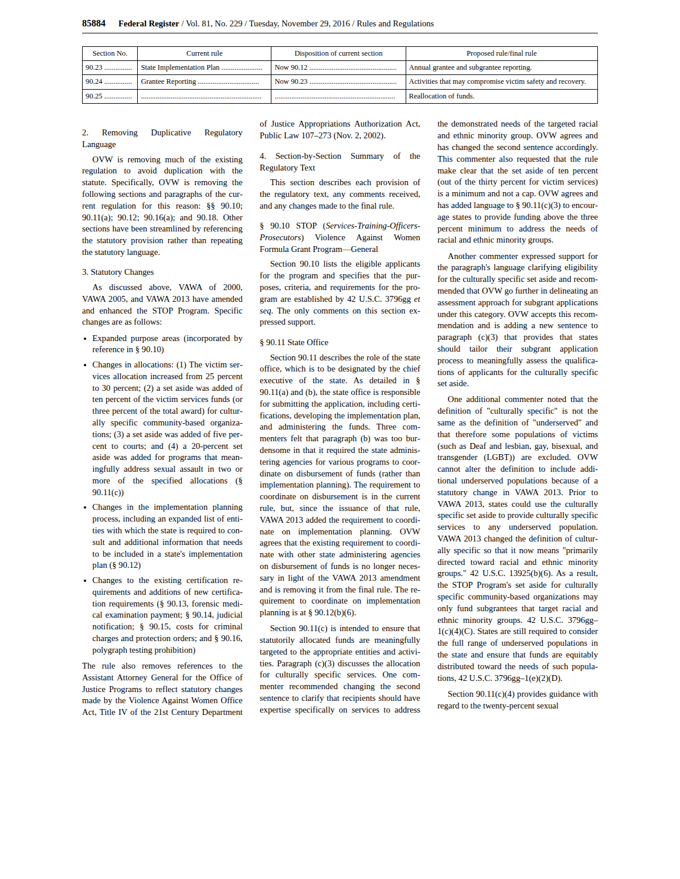85884 Federal Register / Vol. 81, No. 229 / Tuesday, November 29, 2016 / Rules and Regulations
| Section No. | Current rule | Disposition of current section | Proposed rule/final rule |
| --- | --- | --- | --- |
| 90.23 ............... | State Implementation Plan ...................... | Now 90.12 ............................................... | Annual grantee and subgrantee reporting. |
| 90.24 ............... | Grantee Reporting ................................. | Now 90.23 ............................................... | Activities that may compromise victim safety and recovery. |
| 90.25 ............... | ................................................................. | ................................................................. | Reallocation of funds. |
2. Removing Duplicative Regulatory Language
OVW is removing much of the existing regulation to avoid duplication with the statute. Specifically, OVW is removing the following sections and paragraphs of the current regulation for this reason: §§ 90.10; 90.11(a); 90.12; 90.16(a); and 90.18. Other sections have been streamlined by referencing the statutory provision rather than repeating the statutory language.
3. Statutory Changes
As discussed above, VAWA of 2000, VAWA 2005, and VAWA 2013 have amended and enhanced the STOP Program. Specific changes are as follows:
Expanded purpose areas (incorporated by reference in § 90.10)
Changes in allocations: (1) The victim services allocation increased from 25 percent to 30 percent; (2) a set aside was added of ten percent of the victim services funds (or three percent of the total award) for culturally specific community-based organizations; (3) a set aside was added of five percent to courts; and (4) a 20-percent set aside was added for programs that meaningfully address sexual assault in two or more of the specified allocations (§ 90.11(c))
Changes in the implementation planning process, including an expanded list of entities with which the state is required to consult and additional information that needs to be included in a state's implementation plan (§ 90.12)
Changes to the existing certification requirements and additions of new certification requirements (§ 90.13, forensic medical examination payment; § 90.14, judicial notification; § 90.15, costs for criminal charges and protection orders; and § 90.16, polygraph testing prohibition)
The rule also removes references to the Assistant Attorney General for the Office of Justice Programs to reflect statutory changes made by the Violence Against Women Office Act, Title IV of the 21st Century Department of Justice Appropriations Authorization Act, Public Law 107–273 (Nov. 2, 2002).
4. Section-by-Section Summary of the Regulatory Text
This section describes each provision of the regulatory text, any comments received, and any changes made to the final rule.
§ 90.10 STOP (Services-Training-Officers-Prosecutors) Violence Against Women Formula Grant Program—General
Section 90.10 lists the eligible applicants for the program and specifies that the purposes, criteria, and requirements for the program are established by 42 U.S.C. 3796gg et seq. The only comments on this section expressed support.
§ 90.11 State Office
Section 90.11 describes the role of the state office, which is to be designated by the chief executive of the state. As detailed in § 90.11(a) and (b), the state office is responsible for submitting the application, including certifications, developing the implementation plan, and administering the funds. Three commenters felt that paragraph (b) was too burdensome in that it required the state administering agencies for various programs to coordinate on disbursement of funds (rather than implementation planning). The requirement to coordinate on disbursement is in the current rule, but, since the issuance of that rule, VAWA 2013 added the requirement to coordinate on implementation planning. OVW agrees that the existing requirement to coordinate with other state administering agencies on disbursement of funds is no longer necessary in light of the VAWA 2013 amendment and is removing it from the final rule. The requirement to coordinate on implementation planning is at § 90.12(b)(6).
Section 90.11(c) is intended to ensure that statutorily allocated funds are meaningfully targeted to the appropriate entities and activities. Paragraph (c)(3) discusses the allocation for culturally specific services. One commenter recommended changing the second sentence to clarify that recipients should have expertise specifically on services to address the demonstrated needs of the targeted racial and ethnic minority group. OVW agrees and has changed the second sentence accordingly. This commenter also requested that the rule make clear that the set aside of ten percent (out of the thirty percent for victim services) is a minimum and not a cap. OVW agrees and has added language to § 90.11(c)(3) to encourage states to provide funding above the three percent minimum to address the needs of racial and ethnic minority groups.
Another commenter expressed support for the paragraph's language clarifying eligibility for the culturally specific set aside and recommended that OVW go further in delineating an assessment approach for subgrant applications under this category. OVW accepts this recommendation and is adding a new sentence to paragraph (c)(3) that provides that states should tailor their subgrant application process to meaningfully assess the qualifications of applicants for the culturally specific set aside.
One additional commenter noted that the definition of "culturally specific" is not the same as the definition of "underserved" and that therefore some populations of victims (such as Deaf and lesbian, gay, bisexual, and transgender (LGBT)) are excluded. OVW cannot alter the definition to include additional underserved populations because of a statutory change in VAWA 2013. Prior to VAWA 2013, states could use the culturally specific set aside to provide culturally specific services to any underserved population. VAWA 2013 changed the definition of culturally specific so that it now means "primarily directed toward racial and ethnic minority groups." 42 U.S.C. 13925(b)(6). As a result, the STOP Program's set aside for culturally specific community-based organizations may only fund subgrantees that target racial and ethnic minority groups. 42 U.S.C. 3796gg–1(c)(4)(C). States are still required to consider the full range of underserved populations in the state and ensure that funds are equitably distributed toward the needs of such populations, 42 U.S.C. 3796gg–1(e)(2)(D).
Section 90.11(c)(4) provides guidance with regard to the twenty-percent sexual